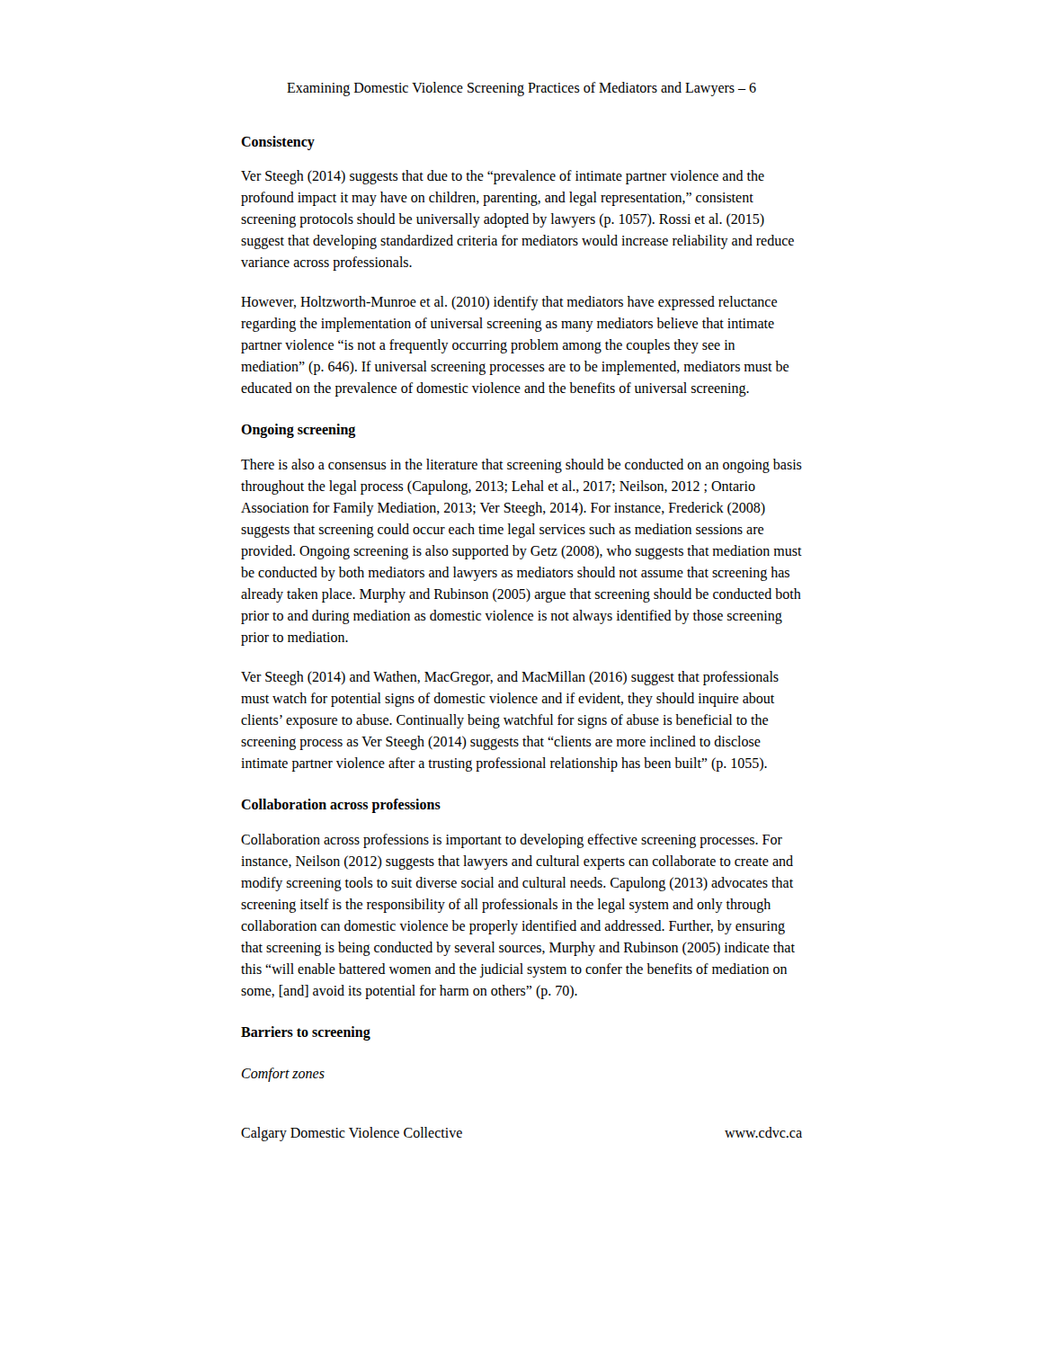Examining Domestic Violence Screening Practices of Mediators and Lawyers – 6
Consistency
Ver Steegh (2014) suggests that due to the “prevalence of intimate partner violence and the profound impact it may have on children, parenting, and legal representation,” consistent screening protocols should be universally adopted by lawyers (p. 1057). Rossi et al. (2015) suggest that developing standardized criteria for mediators would increase reliability and reduce variance across professionals.
However, Holtzworth-Munroe et al. (2010) identify that mediators have expressed reluctance regarding the implementation of universal screening as many mediators believe that intimate partner violence “is not a frequently occurring problem among the couples they see in mediation” (p. 646). If universal screening processes are to be implemented, mediators must be educated on the prevalence of domestic violence and the benefits of universal screening.
Ongoing screening
There is also a consensus in the literature that screening should be conducted on an ongoing basis throughout the legal process (Capulong, 2013; Lehal et al., 2017; Neilson, 2012 ; Ontario Association for Family Mediation, 2013; Ver Steegh, 2014). For instance, Frederick (2008) suggests that screening could occur each time legal services such as mediation sessions are provided. Ongoing screening is also supported by Getz (2008), who suggests that mediation must be conducted by both mediators and lawyers as mediators should not assume that screening has already taken place. Murphy and Rubinson (2005) argue that screening should be conducted both prior to and during mediation as domestic violence is not always identified by those screening prior to mediation.
Ver Steegh (2014) and Wathen, MacGregor, and MacMillan (2016) suggest that professionals must watch for potential signs of domestic violence and if evident, they should inquire about clients’ exposure to abuse. Continually being watchful for signs of abuse is beneficial to the screening process as Ver Steegh (2014) suggests that “clients are more inclined to disclose intimate partner violence after a trusting professional relationship has been built” (p. 1055).
Collaboration across professions
Collaboration across professions is important to developing effective screening processes. For instance, Neilson (2012) suggests that lawyers and cultural experts can collaborate to create and modify screening tools to suit diverse social and cultural needs. Capulong (2013) advocates that screening itself is the responsibility of all professionals in the legal system and only through collaboration can domestic violence be properly identified and addressed. Further, by ensuring that screening is being conducted by several sources, Murphy and Rubinson (2005) indicate that this “will enable battered women and the judicial system to confer the benefits of mediation on some, [and] avoid its potential for harm on others” (p. 70).
Barriers to screening
Comfort zones
Calgary Domestic Violence Collective
www.cdvc.ca